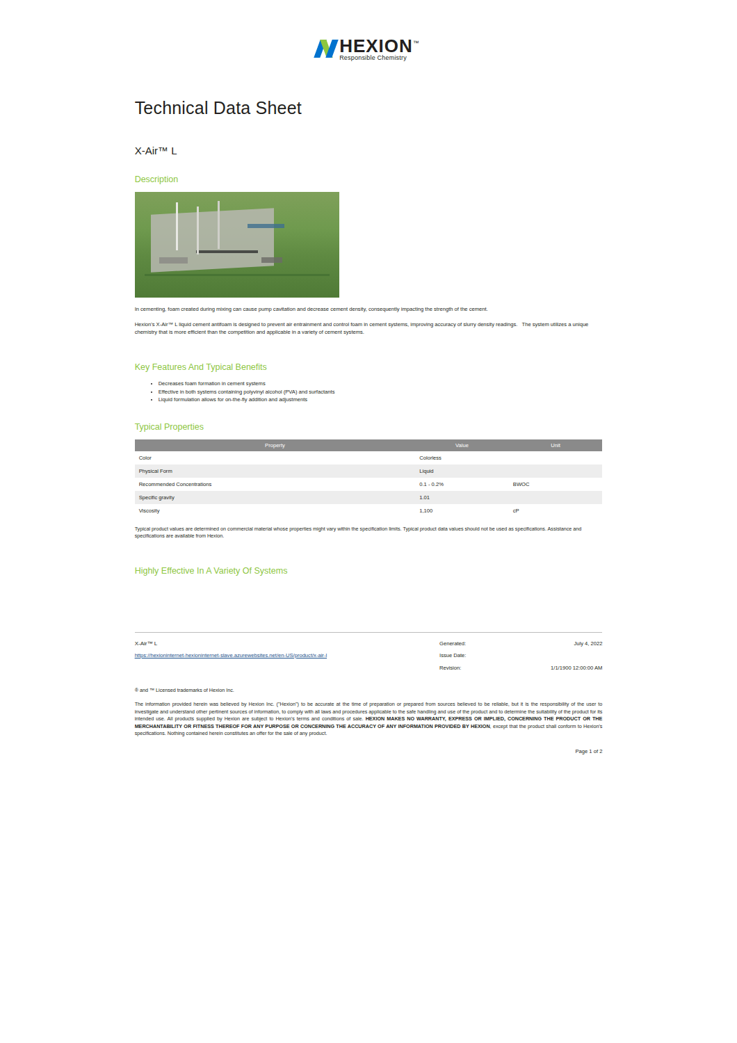HEXION™
Responsible Chemistry
Technical Data Sheet
X-Air™ L
Description
In cementing, foam created during mixing can cause pump cavitation and decrease cement density, consequently impacting the strength of the cement.
Hexion's X-Air™ L liquid cement antifoam is designed to prevent air entrainment and control foam in cement systems, improving accuracy of slurry density readings. The system utilizes a unique chemistry that is more efficient than the competition and applicable in a variety of cement systems.
Key Features And Typical Benefits
Decreases foam formation in cement systems
Effective in both systems containing polyvinyl alcohol (PVA) and surfactants
Liquid formulation allows for on-the-fly addition and adjustments
Typical Properties
| Property | Value | Unit |
| --- | --- | --- |
| Color | Colorless | |
| Physical Form | Liquid | |
| Recommended Concentrations | 0.1 - 0.2% | BWOC |
| Specific gravity | 1.01 | |
| Viscosity | 1,100 | cP |
Typical product values are determined on commercial material whose properties might vary within the specification limits. Typical product data values should not be used as specifications. Assistance and specifications are available from Hexion.
Highly Effective In A Variety Of Systems
X-Air™ L
https://hexioninternet-hexioninternet-slave.azurewebsites.net/en-US/product/x-air-l
Generated: July 4, 2022
Issue Date:
Revision: 1/1/1900 12:00:00 AM
® and ™ Licensed trademarks of Hexion Inc.
The information provided herein was believed by Hexion Inc. ("Hexion") to be accurate at the time of preparation or prepared from sources believed to be reliable, but it is the responsibility of the user to investigate and understand other pertinent sources of information, to comply with all laws and procedures applicable to the safe handling and use of the product and to determine the suitability of the product for its intended use. All products supplied by Hexion are subject to Hexion's terms and conditions of sale. HEXION MAKES NO WARRANTY, EXPRESS OR IMPLIED, CONCERNING THE PRODUCT OR THE MERCHANTABILITY OR FITNESS THEREOF FOR ANY PURPOSE OR CONCERNING THE ACCURACY OF ANY INFORMATION PROVIDED BY HEXION, except that the product shall conform to Hexion's specifications. Nothing contained herein constitutes an offer for the sale of any product.
Page 1 of 2